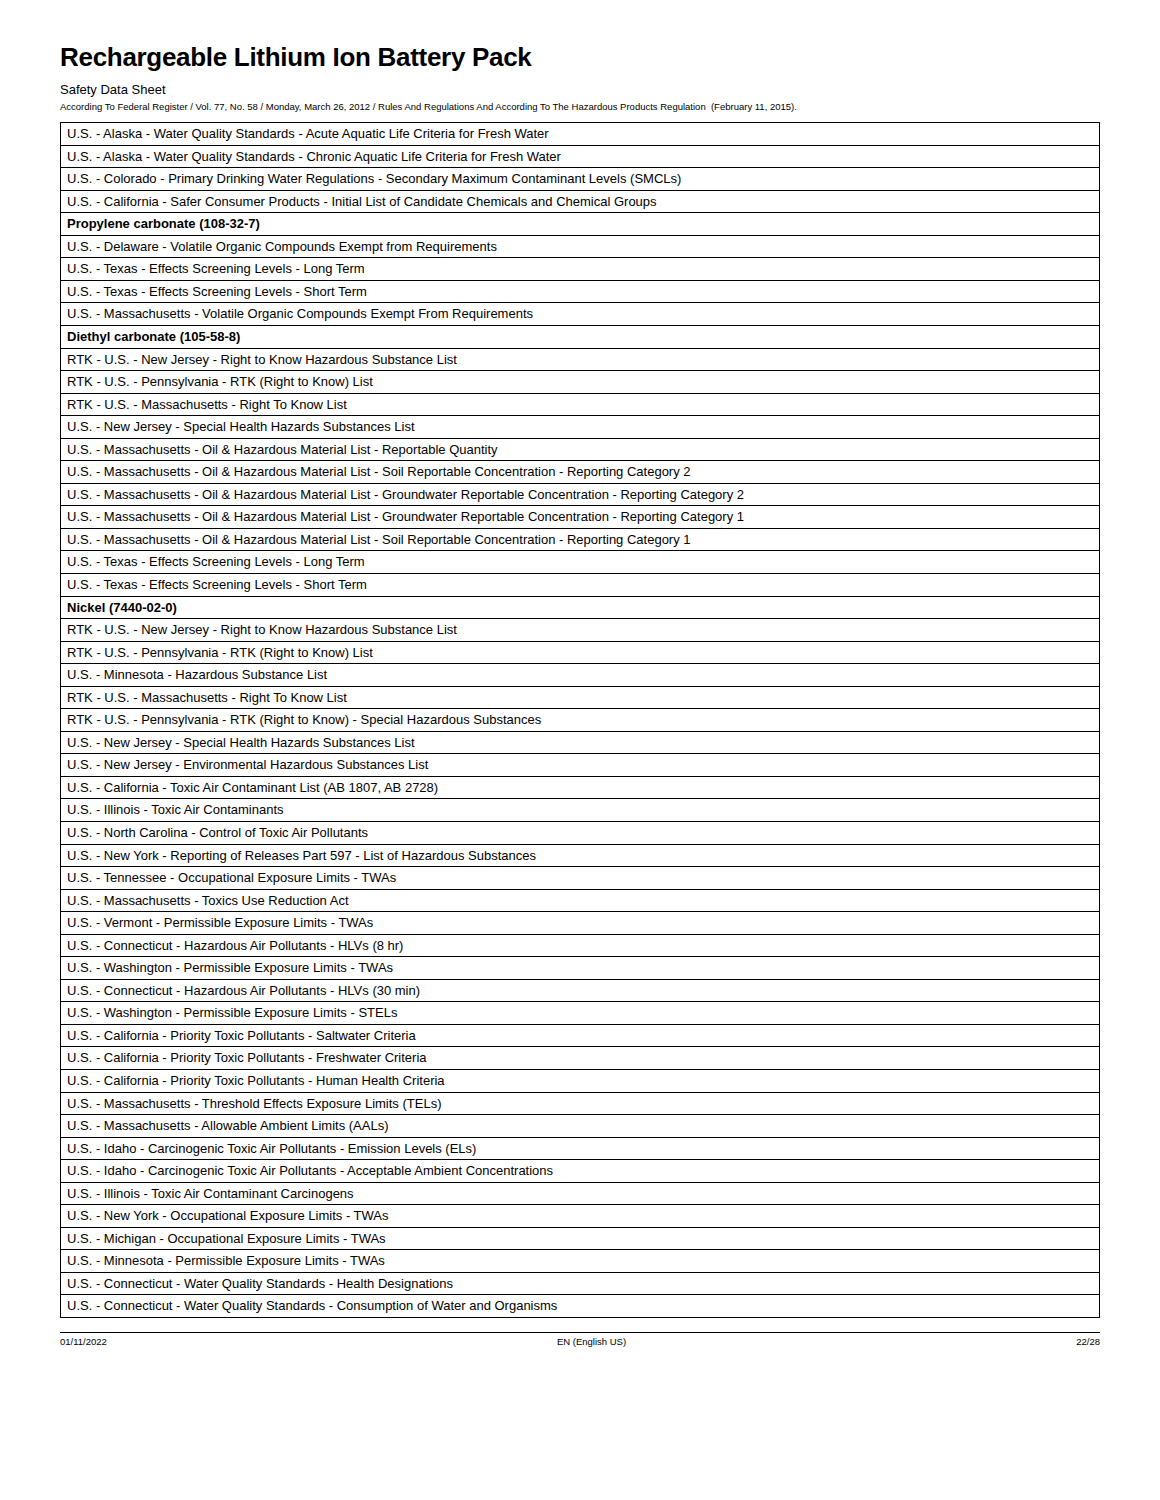Rechargeable Lithium Ion Battery Pack
Safety Data Sheet
According To Federal Register / Vol. 77, No. 58 / Monday, March 26, 2012 / Rules And Regulations And According To The Hazardous Products Regulation (February 11, 2015).
| U.S. - Alaska - Water Quality Standards - Acute Aquatic Life Criteria for Fresh Water |
| U.S. - Alaska - Water Quality Standards - Chronic Aquatic Life Criteria for Fresh Water |
| U.S. - Colorado - Primary Drinking Water Regulations - Secondary Maximum Contaminant Levels (SMCLs) |
| U.S. - California - Safer Consumer Products - Initial List of Candidate Chemicals and Chemical Groups |
| Propylene carbonate (108-32-7) |
| U.S. - Delaware - Volatile Organic Compounds Exempt from Requirements |
| U.S. - Texas - Effects Screening Levels - Long Term |
| U.S. - Texas - Effects Screening Levels - Short Term |
| U.S. - Massachusetts - Volatile Organic Compounds Exempt From Requirements |
| Diethyl carbonate (105-58-8) |
| RTK - U.S. - New Jersey - Right to Know Hazardous Substance List |
| RTK - U.S. - Pennsylvania - RTK (Right to Know) List |
| RTK - U.S. - Massachusetts - Right To Know List |
| U.S. - New Jersey - Special Health Hazards Substances List |
| U.S. - Massachusetts - Oil & Hazardous Material List - Reportable Quantity |
| U.S. - Massachusetts - Oil & Hazardous Material List - Soil Reportable Concentration - Reporting Category 2 |
| U.S. - Massachusetts - Oil & Hazardous Material List - Groundwater Reportable Concentration - Reporting Category 2 |
| U.S. - Massachusetts - Oil & Hazardous Material List - Groundwater Reportable Concentration - Reporting Category 1 |
| U.S. - Massachusetts - Oil & Hazardous Material List - Soil Reportable Concentration - Reporting Category 1 |
| U.S. - Texas - Effects Screening Levels - Long Term |
| U.S. - Texas - Effects Screening Levels - Short Term |
| Nickel (7440-02-0) |
| RTK - U.S. - New Jersey - Right to Know Hazardous Substance List |
| RTK - U.S. - Pennsylvania - RTK (Right to Know) List |
| U.S. - Minnesota - Hazardous Substance List |
| RTK - U.S. - Massachusetts - Right To Know List |
| RTK - U.S. - Pennsylvania - RTK (Right to Know) - Special Hazardous Substances |
| U.S. - New Jersey - Special Health Hazards Substances List |
| U.S. - New Jersey - Environmental Hazardous Substances List |
| U.S. - California - Toxic Air Contaminant List (AB 1807, AB 2728) |
| U.S. - Illinois - Toxic Air Contaminants |
| U.S. - North Carolina - Control of Toxic Air Pollutants |
| U.S. - New York - Reporting of Releases Part 597 - List of Hazardous Substances |
| U.S. - Tennessee - Occupational Exposure Limits - TWAs |
| U.S. - Massachusetts - Toxics Use Reduction Act |
| U.S. - Vermont - Permissible Exposure Limits - TWAs |
| U.S. - Connecticut - Hazardous Air Pollutants - HLVs (8 hr) |
| U.S. - Washington - Permissible Exposure Limits - TWAs |
| U.S. - Connecticut - Hazardous Air Pollutants - HLVs (30 min) |
| U.S. - Washington - Permissible Exposure Limits - STELs |
| U.S. - California - Priority Toxic Pollutants - Saltwater Criteria |
| U.S. - California - Priority Toxic Pollutants - Freshwater Criteria |
| U.S. - California - Priority Toxic Pollutants - Human Health Criteria |
| U.S. - Massachusetts - Threshold Effects Exposure Limits (TELs) |
| U.S. - Massachusetts - Allowable Ambient Limits (AALs) |
| U.S. - Idaho - Carcinogenic Toxic Air Pollutants - Emission Levels (ELs) |
| U.S. - Idaho - Carcinogenic Toxic Air Pollutants - Acceptable Ambient Concentrations |
| U.S. - Illinois - Toxic Air Contaminant Carcinogens |
| U.S. - New York - Occupational Exposure Limits - TWAs |
| U.S. - Michigan - Occupational Exposure Limits - TWAs |
| U.S. - Minnesota - Permissible Exposure Limits - TWAs |
| U.S. - Connecticut - Water Quality Standards - Health Designations |
| U.S. - Connecticut - Water Quality Standards - Consumption of Water and Organisms |
01/11/2022
EN (English US)
22/28